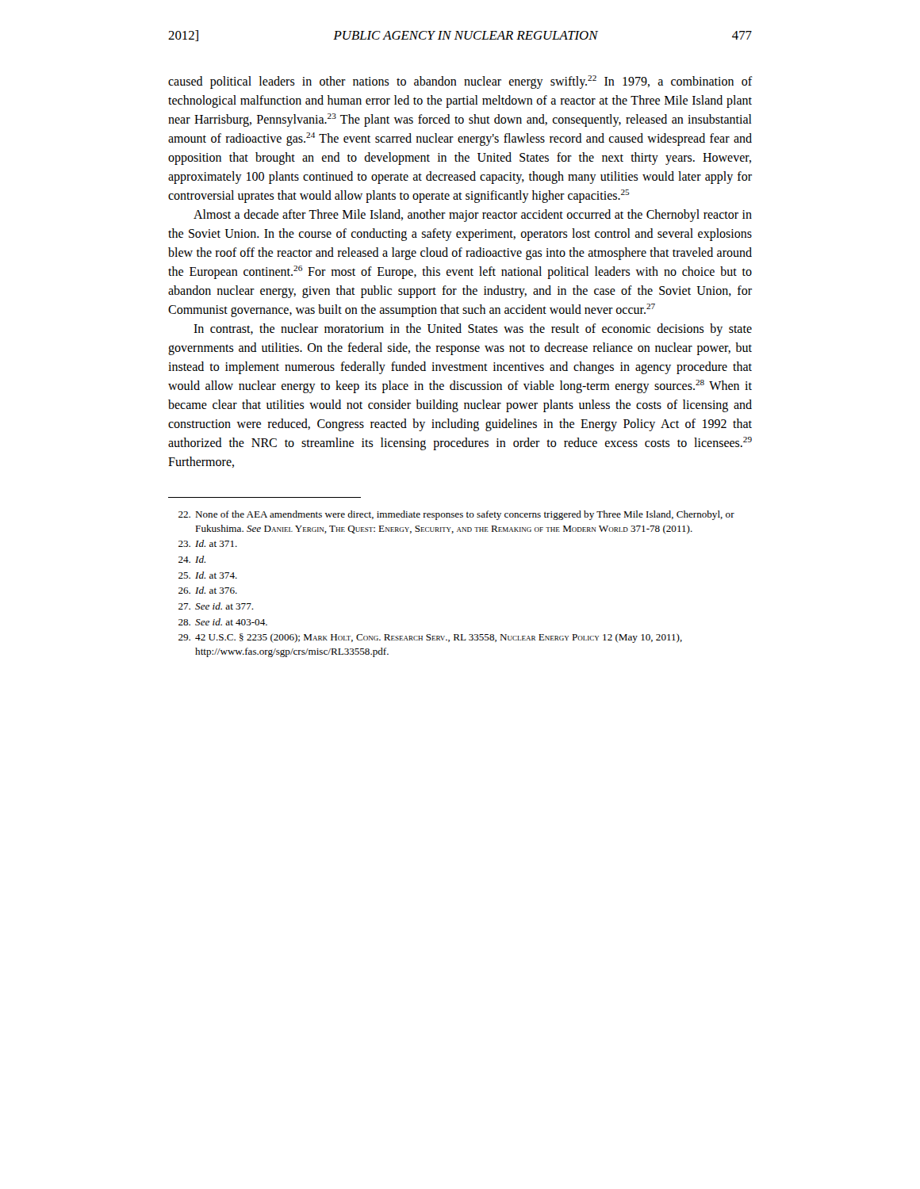2012] Public Agency in Nuclear Regulation 477
caused political leaders in other nations to abandon nuclear energy swiftly.22 In 1979, a combination of technological malfunction and human error led to the partial meltdown of a reactor at the Three Mile Island plant near Harrisburg, Pennsylvania.23 The plant was forced to shut down and, consequently, released an insubstantial amount of radioactive gas.24 The event scarred nuclear energy's flawless record and caused widespread fear and opposition that brought an end to development in the United States for the next thirty years. However, approximately 100 plants continued to operate at decreased capacity, though many utilities would later apply for controversial uprates that would allow plants to operate at significantly higher capacities.25
Almost a decade after Three Mile Island, another major reactor accident occurred at the Chernobyl reactor in the Soviet Union. In the course of conducting a safety experiment, operators lost control and several explosions blew the roof off the reactor and released a large cloud of radioactive gas into the atmosphere that traveled around the European continent.26 For most of Europe, this event left national political leaders with no choice but to abandon nuclear energy, given that public support for the industry, and in the case of the Soviet Union, for Communist governance, was built on the assumption that such an accident would never occur.27
In contrast, the nuclear moratorium in the United States was the result of economic decisions by state governments and utilities. On the federal side, the response was not to decrease reliance on nuclear power, but instead to implement numerous federally funded investment incentives and changes in agency procedure that would allow nuclear energy to keep its place in the discussion of viable long-term energy sources.28 When it became clear that utilities would not consider building nuclear power plants unless the costs of licensing and construction were reduced, Congress reacted by including guidelines in the Energy Policy Act of 1992 that authorized the NRC to streamline its licensing procedures in order to reduce excess costs to licensees.29 Furthermore,
22. None of the AEA amendments were direct, immediate responses to safety concerns triggered by Three Mile Island, Chernobyl, or Fukushima. See Daniel Yergin, The Quest: Energy, Security, and the Remaking of the Modern World 371-78 (2011).
23. Id. at 371.
24. Id.
25. Id. at 374.
26. Id. at 376.
27. See id. at 377.
28. See id. at 403-04.
29. 42 U.S.C. § 2235 (2006); Mark Holt, Cong. Research Serv., RL 33558, Nuclear Energy Policy 12 (May 10, 2011), http://www.fas.org/sgp/crs/misc/RL33558.pdf.